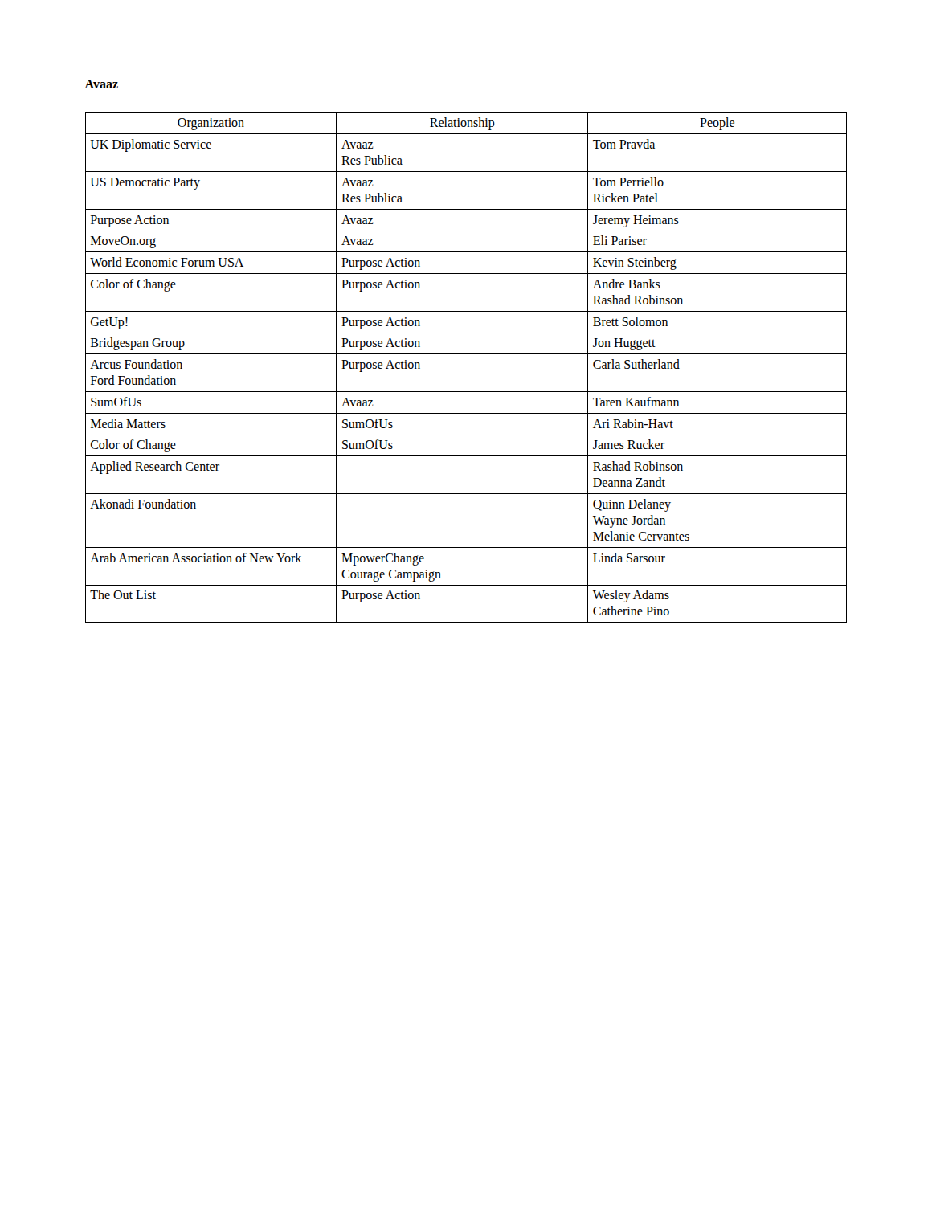Avaaz
| Organization | Relationship | People |
| --- | --- | --- |
| UK Diplomatic Service | Avaaz Res Publica | Tom Pravda |
| US Democratic Party | Avaaz Res Publica | Tom Perriello Ricken Patel |
| Purpose Action | Avaaz | Jeremy Heimans |
| MoveOn.org | Avaaz | Eli Pariser |
| World Economic Forum USA | Purpose Action | Kevin Steinberg |
| Color of Change | Purpose Action | Andre Banks Rashad Robinson |
| GetUp! | Purpose Action | Brett Solomon |
| Bridgespan Group | Purpose Action | Jon Huggett |
| Arcus Foundation Ford Foundation | Purpose Action | Carla Sutherland |
| SumOfUs | Avaaz | Taren Kaufmann |
| Media Matters | SumOfUs | Ari Rabin-Havt |
| Color of Change | SumOfUs | James Rucker |
| Applied Research Center | | Rashad Robinson Deanna Zandt |
| Akonadi Foundation | | Quinn Delaney Wayne Jordan Melanie Cervantes |
| Arab American Association of New York | MpowerChange Courage Campaign | Linda Sarsour |
| The Out List | Purpose Action | Wesley Adams Catherine Pino |